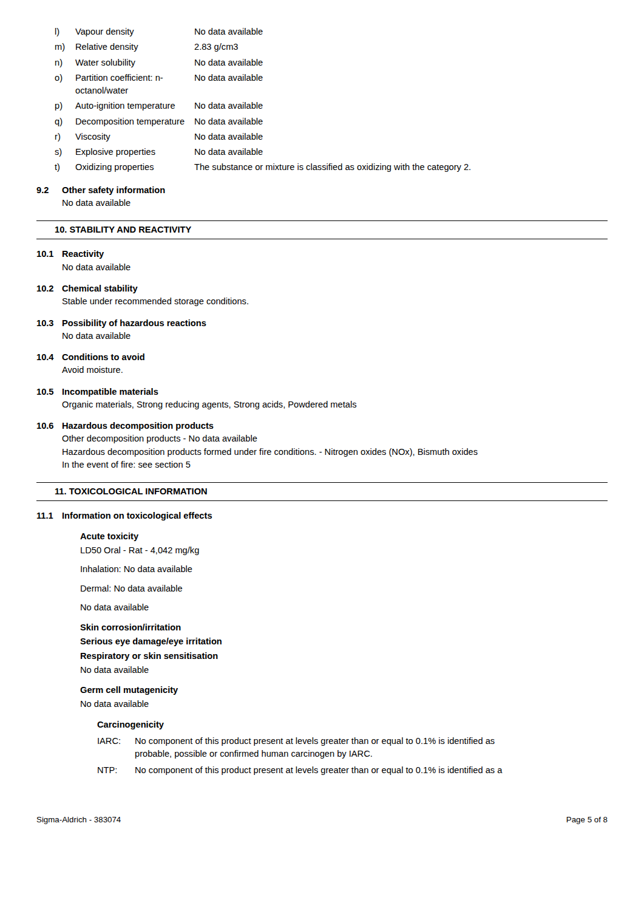| l) | Vapour density | No data available |
| m) | Relative density | 2.83 g/cm3 |
| n) | Water solubility | No data available |
| o) | Partition coefficient: n-octanol/water | No data available |
| p) | Auto-ignition temperature | No data available |
| q) | Decomposition temperature | No data available |
| r) | Viscosity | No data available |
| s) | Explosive properties | No data available |
| t) | Oxidizing properties | The substance or mixture is classified as oxidizing with the category 2. |
9.2 Other safety information
No data available
10. STABILITY AND REACTIVITY
10.1 Reactivity
No data available
10.2 Chemical stability
Stable under recommended storage conditions.
10.3 Possibility of hazardous reactions
No data available
10.4 Conditions to avoid
Avoid moisture.
10.5 Incompatible materials
Organic materials, Strong reducing agents, Strong acids, Powdered metals
10.6 Hazardous decomposition products
Other decomposition products - No data available
Hazardous decomposition products formed under fire conditions. - Nitrogen oxides (NOx), Bismuth oxides
In the event of fire: see section 5
11. TOXICOLOGICAL INFORMATION
11.1 Information on toxicological effects
Acute toxicity
LD50 Oral - Rat - 4,042 mg/kg
Inhalation: No data available
Dermal: No data available
No data available
Skin corrosion/irritation
Serious eye damage/eye irritation
Respiratory or skin sensitisation
No data available
Germ cell mutagenicity
No data available
Carcinogenicity
IARC: No component of this product present at levels greater than or equal to 0.1% is identified as probable, possible or confirmed human carcinogen by IARC.
NTP: No component of this product present at levels greater than or equal to 0.1% is identified as a
Sigma-Aldrich - 383074 Page 5 of 8